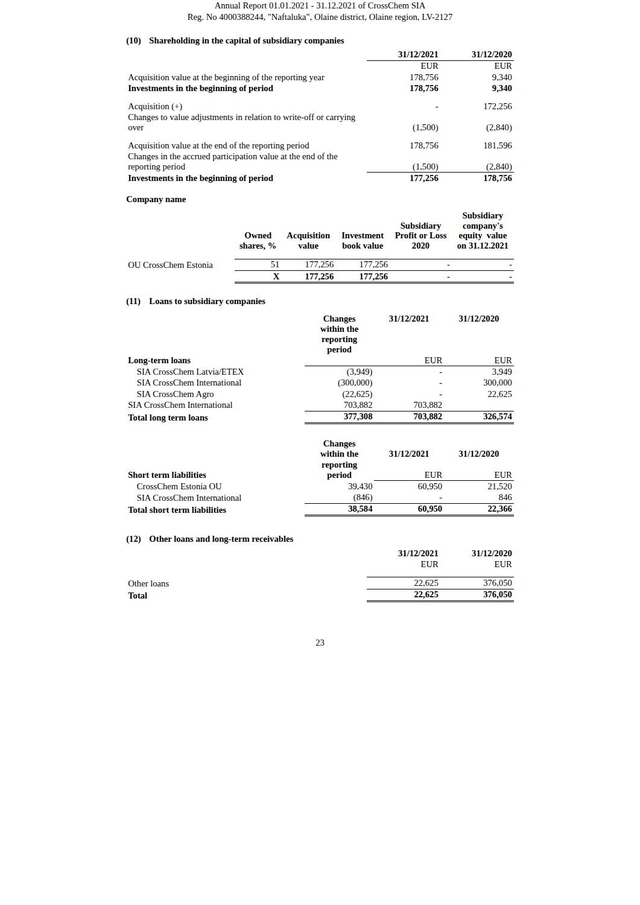Annual Report 01.01.2021 - 31.12.2021 of CrossChem SIA
Reg. No 4000388244, "Naftaluka", Olaine district, Olaine region, LV-2127
(10) Shareholding in the capital of subsidiary companies
| | 31/12/2021 | 31/12/2020 |
| | EUR | EUR |
| Acquisition value at the beginning of the reporting year | 178,756 | 9,340 |
| Investments in the beginning of period | 178,756 | 9,340 |
| Acquisition (+) | - | 172,256 |
| Changes to value adjustments in relation to write-off or carrying over | (1,500) | (2,840) |
| Acquisition value at the end of the reporting period | 178,756 | 181,596 |
| Changes in the accrued participation value at the end of the reporting period | (1,500) | (2,840) |
| Investments in the beginning of period | 177,256 | 178,756 |
Company name
| | Owned shares, % | Acquisition value | Investment book value | Subsidiary Profit or Loss 2020 | Subsidiary company's equity value on 31.12.2021 |
| OU CrossChem Estonia | 51 | 177,256 | 177,256 | - | - |
| | X | 177,256 | 177,256 | - | - |
(11) Loans to subsidiary companies
| | Changes within the reporting period | 31/12/2021 | 31/12/2020 |
| Long-term loans | | EUR | EUR |
| SIA CrossChem Latvia/ETEX | (3,949) | - | 3,949 |
| SIA CrossChem International | (300,000) | - | 300,000 |
| SIA CrossChem Agro | (22,625) | - | 22,625 |
| SIA CrossChem International | 703,882 | 703,882 | |
| Total long term loans | 377,308 | 703,882 | 326,574 |
| | Changes within the | 31/12/2021 | 31/12/2020 |
| Short term liabilities | reporting period | EUR | EUR |
| CrossChem Estonia OU | 39,430 | 60,950 | 21,520 |
| SIA CrossChem International | (846) | - | 846 |
| Total short term liabilities | 38,584 | 60,950 | 22,366 |
(12) Other loans and long-term receivables
| | 31/12/2021 | 31/12/2020 |
| | EUR | EUR |
| Other loans | 22,625 | 376,050 |
| Total | 22,625 | 376,050 |
23